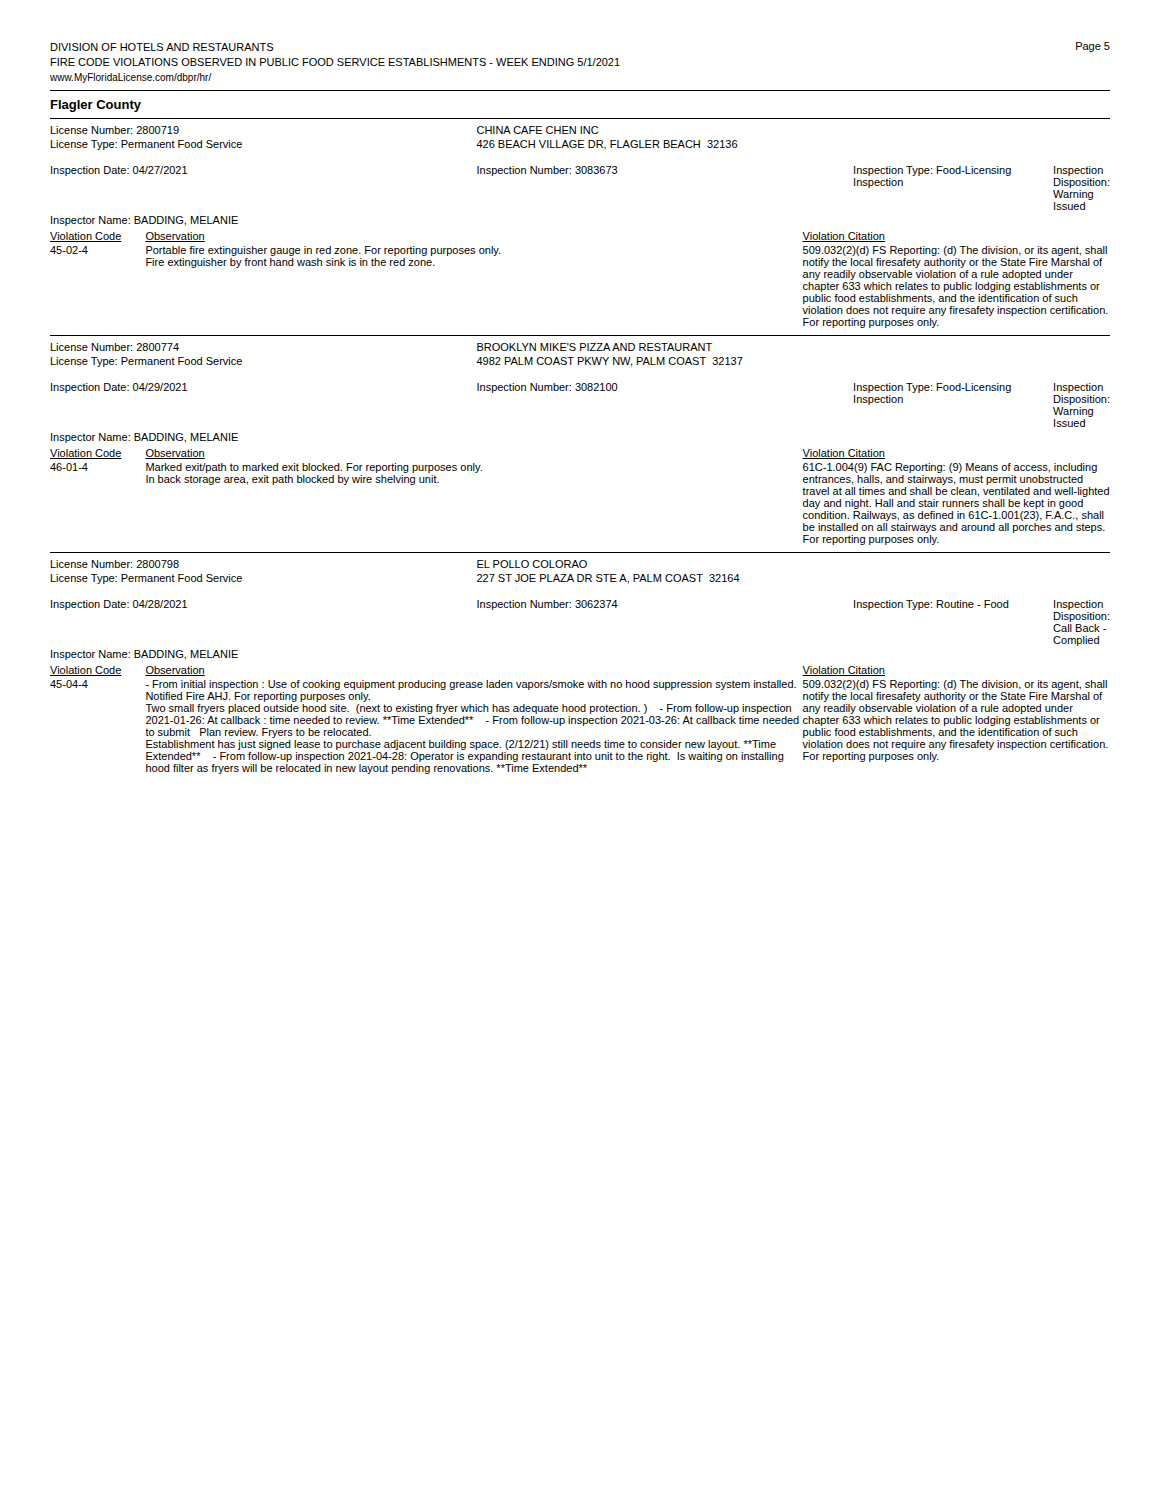Page 5
DIVISION OF HOTELS AND RESTAURANTS
FIRE CODE VIOLATIONS OBSERVED IN PUBLIC FOOD SERVICE ESTABLISHMENTS - WEEK ENDING 5/1/2021
www.MyFloridaLicense.com/dbpr/hr/
Flagler County
| License Number: 2800719 | CHINA CAFE CHEN INC |
| License Type: Permanent Food Service | 426 BEACH VILLAGE DR, FLAGLER BEACH 32136 |
| Inspection Date: 04/27/2021 | Inspection Number: 3083673 | Inspection Type: Food-Licensing Inspection | Inspection Disposition: Warning Issued |
| Inspector Name: BADDING, MELANIE | |
| Violation Code | Observation | Violation Citation |
| 45-02-4 | Portable fire extinguisher gauge in red zone. For reporting purposes only. Fire extinguisher by front hand wash sink is in the red zone. | 509.032(2)(d) FS Reporting: (d) The division, or its agent, shall notify the local firesafety authority or the State Fire Marshal of any readily observable violation of a rule adopted under chapter 633 which relates to public lodging establishments or public food establishments, and the identification of such violation does not require any firesafety inspection certification. For reporting purposes only. |
| License Number: 2800774 | BROOKLYN MIKE'S PIZZA AND RESTAURANT |
| License Type: Permanent Food Service | 4982 PALM COAST PKWY NW, PALM COAST 32137 |
| Inspection Date: 04/29/2021 | Inspection Number: 3082100 | Inspection Type: Food-Licensing Inspection | Inspection Disposition: Warning Issued |
| Inspector Name: BADDING, MELANIE | |
| Violation Code | Observation | Violation Citation |
| 46-01-4 | Marked exit/path to marked exit blocked. For reporting purposes only. In back storage area, exit path blocked by wire shelving unit. | 61C-1.004(9) FAC Reporting: (9) Means of access, including entrances, halls, and stairways, must permit unobstructed travel at all times and shall be clean, ventilated and well-lighted day and night. Hall and stair runners shall be kept in good condition. Railways, as defined in 61C-1.001(23), F.A.C., shall be installed on all stairways and around all porches and steps. For reporting purposes only. |
| License Number: 2800798 | EL POLLO COLORAO |
| License Type: Permanent Food Service | 227 ST JOE PLAZA DR STE A, PALM COAST 32164 |
| Inspection Date: 04/28/2021 | Inspection Number: 3062374 | Inspection Type: Routine - Food | Inspection Disposition: Call Back - Complied |
| Inspector Name: BADDING, MELANIE | |
| Violation Code | Observation | Violation Citation |
| 45-04-4 | - From initial inspection : Use of cooking equipment producing grease laden vapors/smoke with no hood suppression system installed. Notified Fire AHJ. For reporting purposes only. Two small fryers placed outside hood site. (next to existing fryer which has adequate hood protection. ) - From follow-up inspection 2021-01-26: At callback : time needed to review. **Time Extended** - From follow-up inspection 2021-03-26: At callback time needed to submit Plan review. Fryers to be relocated. Establishment has just signed lease to purchase adjacent building space. (2/12/21) still needs time to consider new layout. **Time Extended** - From follow-up inspection 2021-04-28: Operator is expanding restaurant into unit to the right. Is waiting on installing hood filter as fryers will be relocated in new layout pending renovations. **Time Extended** | 509.032(2)(d) FS Reporting: (d) The division, or its agent, shall notify the local firesafety authority or the State Fire Marshal of any readily observable violation of a rule adopted under chapter 633 which relates to public lodging establishments or public food establishments, and the identification of such violation does not require any firesafety inspection certification. For reporting purposes only. |